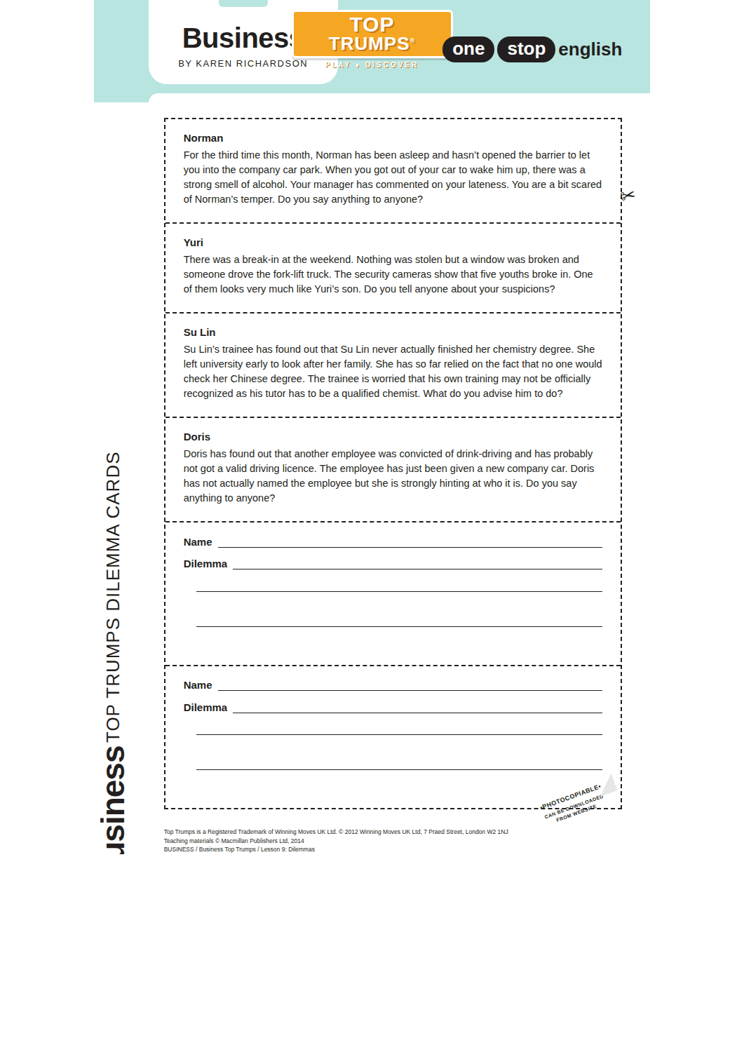Business
BY KAREN RICHARDSON
TOP TRUMPS®
PLAY ♦ DISCOVER
one stop english
Business TOP TRUMPS DILEMMA CARDS
✂
Norman
For the third time this month, Norman has been asleep and hasn’t opened the barrier to let you into the company car park. When you got out of your car to wake him up, there was a strong smell of alcohol. Your manager has commented on your lateness. You are a bit scared of Norman’s temper. Do you say anything to anyone?
Yuri
There was a break-in at the weekend. Nothing was stolen but a window was broken and someone drove the fork-lift truck. The security cameras show that five youths broke in. One of them looks very much like Yuri’s son. Do you tell anyone about your suspicions?
Su Lin
Su Lin’s trainee has found out that Su Lin never actually finished her chemistry degree. She left university early to look after her family. She has so far relied on the fact that no one would check her Chinese degree. The trainee is worried that his own training may not be officially recognized as his tutor has to be a qualified chemist. What do you advise him to do?
Doris
Doris has found out that another employee was convicted of drink-driving and has probably not got a valid driving licence. The employee has just been given a new company car. Doris has not actually named the employee but she is strongly hinting at who it is. Do you say anything to anyone?
Name
Dilemma
Name
Dilemma
Top Trumps is a Registered Trademark of Winning Moves UK Ltd. © 2012 Winning Moves UK Ltd, 7 Praed Street, London W2 1NJ
Teaching materials © Macmillan Publishers Ltd, 2014
BUSINESS / Business Top Trumps / Lesson 9: Dilemmas
•PHOTOCOPIABLE• CAN BE DOWNLOADED
FROM WEBSITE